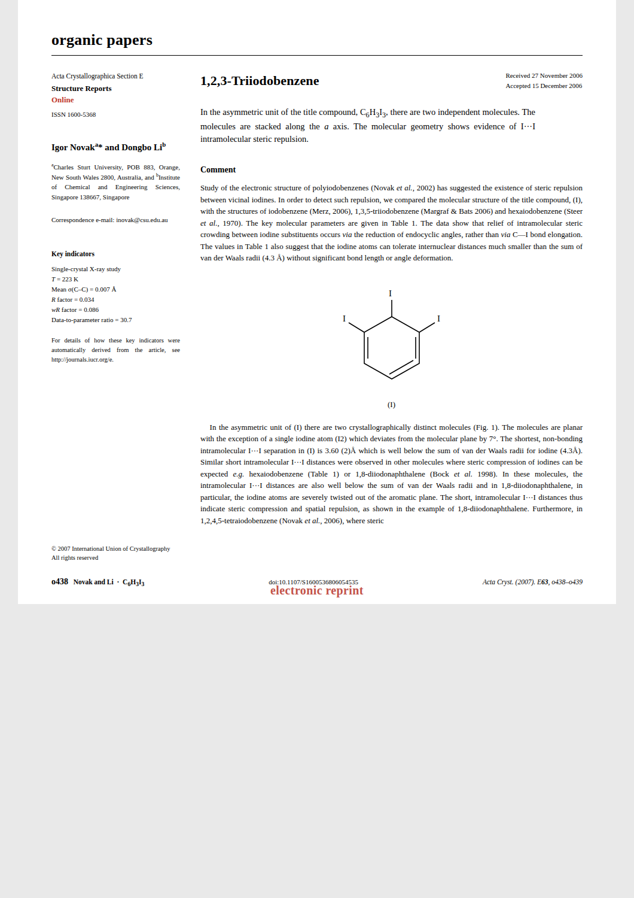organic papers
Received 27 November 2006
Accepted 15 December 2006
Acta Crystallographica Section E
Structure Reports
Online
ISSN 1600-5368
Igor Novaka* and Dongbo Lib
aCharles Sturt University, POB 883, Orange, New South Wales 2800, Australia, and bInstitute of Chemical and Engineering Sciences, Singapore 138667, Singapore
Correspondence e-mail: inovak@csu.edu.au
Key indicators
Single-crystal X-ray study
T = 223 K
Mean σ(C–C) = 0.007 Å
R factor = 0.034
wR factor = 0.086
Data-to-parameter ratio = 30.7
For details of how these key indicators were automatically derived from the article, see http://journals.iucr.org/e.
© 2007 International Union of Crystallography
All rights reserved
1,2,3-Triiodobenzene
In the asymmetric unit of the title compound, C6H3I3, there are two independent molecules. The molecules are stacked along the a axis. The molecular geometry shows evidence of I···I intramolecular steric repulsion.
Comment
Study of the electronic structure of polyiodobenzenes (Novak et al., 2002) has suggested the existence of steric repulsion between vicinal iodines. In order to detect such repulsion, we compared the molecular structure of the title compound, (I), with the structures of iodobenzene (Merz, 2006), 1,3,5-triiodobenzene (Margraf & Bats 2006) and hexaiodobenzene (Steer et al., 1970). The key molecular parameters are given in Table 1. The data show that relief of intramolecular steric crowding between iodine substituents occurs via the reduction of endocyclic angles, rather than via C—I bond elongation. The values in Table 1 also suggest that the iodine atoms can tolerate internuclear distances much smaller than the sum of van der Waals radii (4.3 Å) without significant bond length or angle deformation.
I I I
(I)
In the asymmetric unit of (I) there are two crystallographically distinct molecules (Fig. 1). The molecules are planar with the exception of a single iodine atom (I2) which deviates from the molecular plane by 7°. The shortest, non-bonding intramolecular I···I separation in (I) is 3.60 (2)Å which is well below the sum of van der Waals radii for iodine (4.3Å). Similar short intramolecular I···I distances were observed in other molecules where steric compression of iodines can be expected e.g. hexaiodobenzene (Table 1) or 1,8-diiodonaphthalene (Bock et al. 1998). In these molecules, the intramolecular I···I distances are also well below the sum of van der Waals radii and in 1,8-diiodonaphthalene, in particular, the iodine atoms are severely twisted out of the aromatic plane. The short, intramolecular I···I distances thus indicate steric compression and spatial repulsion, as shown in the example of 1,8-diiodonaphthalene. Furthermore, in 1,2,4,5-tetraiodobenzene (Novak et al., 2006), where steric
o438 Novak and Li · C6H3I3
doi:10.1107/S1600536806054535
Acta Cryst. (2007). E63, o438–o439
electronic reprint